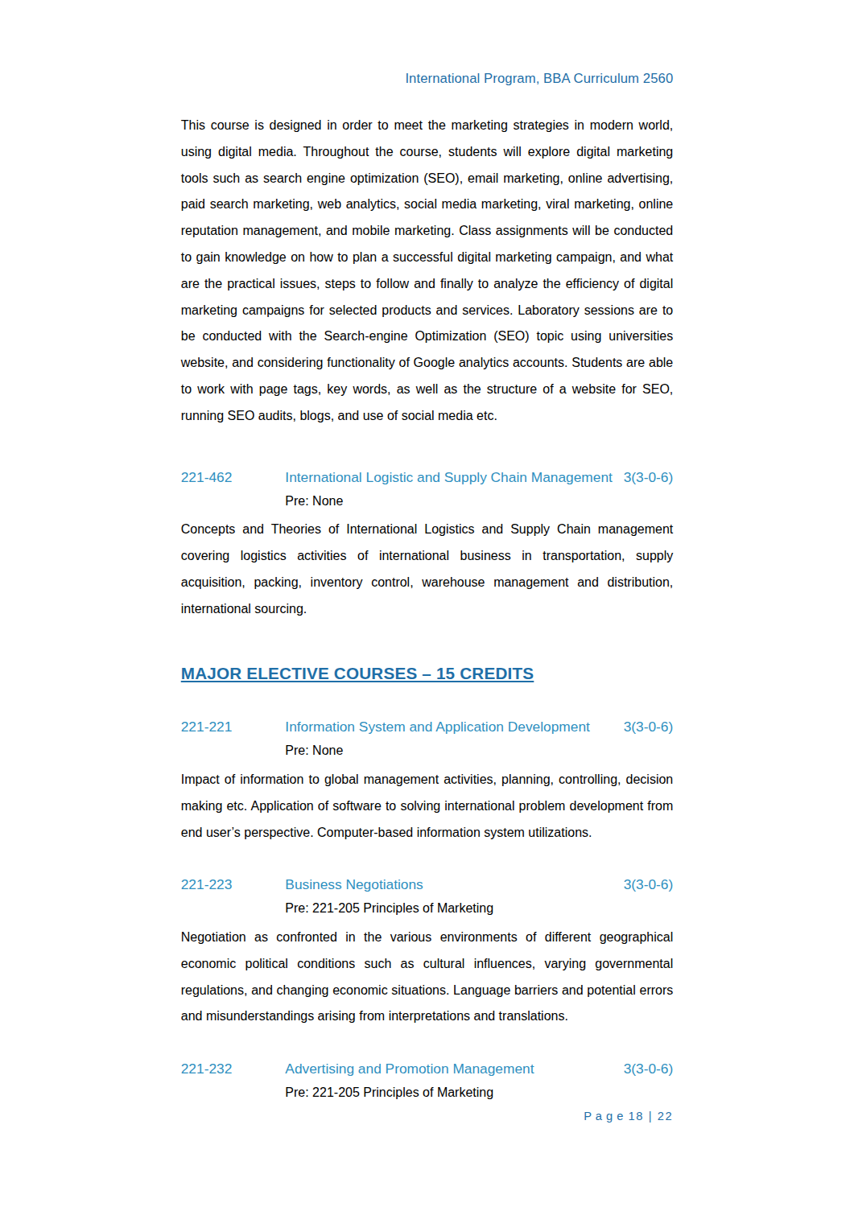International Program, BBA Curriculum 2560
This course is designed in order to meet the marketing strategies in modern world, using digital media. Throughout the course, students will explore digital marketing tools such as search engine optimization (SEO), email marketing, online advertising, paid search marketing, web analytics, social media marketing, viral marketing, online reputation management, and mobile marketing. Class assignments will be conducted to gain knowledge on how to plan a successful digital marketing campaign, and what are the practical issues, steps to follow and finally to analyze the efficiency of digital marketing campaigns for selected products and services. Laboratory sessions are to be conducted with the Search-engine Optimization (SEO) topic using universities website, and considering functionality of Google analytics accounts. Students are able to work with page tags, key words, as well as the structure of a website for SEO, running SEO audits, blogs, and use of social media etc.
221-462 International Logistic and Supply Chain Management 3(3-0-6)
Pre: None
Concepts and Theories of International Logistics and Supply Chain management covering logistics activities of international business in transportation, supply acquisition, packing, inventory control, warehouse management and distribution, international sourcing.
MAJOR ELECTIVE COURSES – 15 CREDITS
221-221 Information System and Application Development 3(3-0-6)
Pre: None
Impact of information to global management activities, planning, controlling, decision making etc. Application of software to solving international problem development from end user’s perspective. Computer-based information system utilizations.
221-223 Business Negotiations 3(3-0-6)
Pre: 221-205 Principles of Marketing
Negotiation as confronted in the various environments of different geographical economic political conditions such as cultural influences, varying governmental regulations, and changing economic situations. Language barriers and potential errors and misunderstandings arising from interpretations and translations.
221-232 Advertising and Promotion Management 3(3-0-6)
Pre: 221-205 Principles of Marketing
P a g e 18 | 22